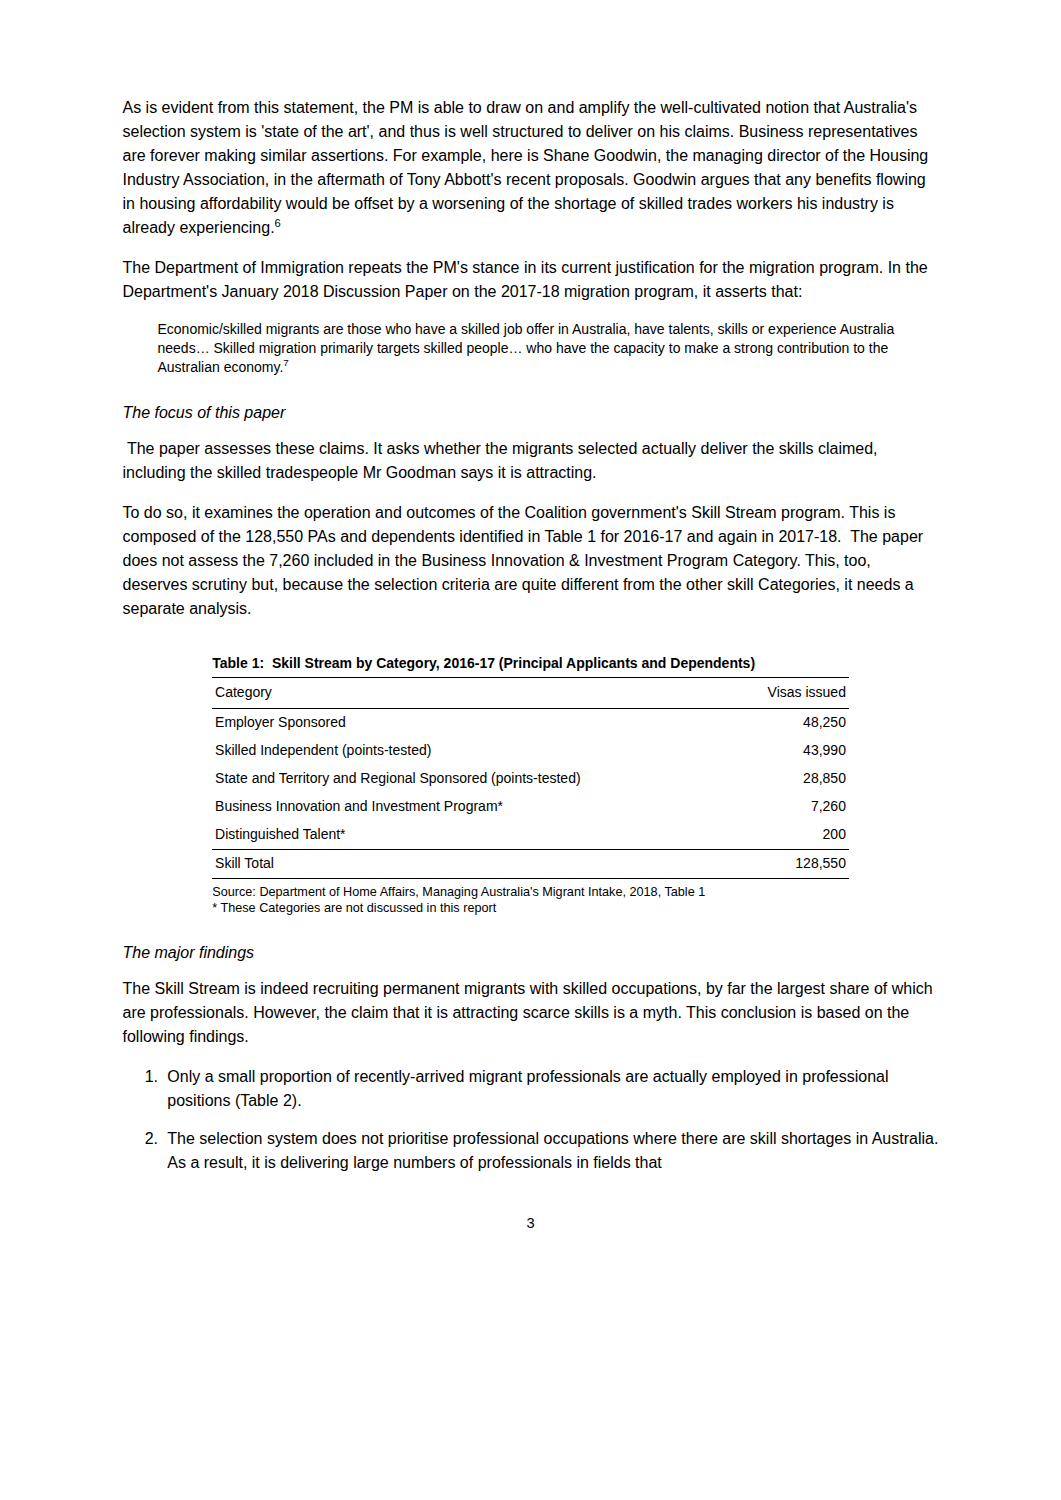As is evident from this statement, the PM is able to draw on and amplify the well-cultivated notion that Australia's selection system is 'state of the art', and thus is well structured to deliver on his claims. Business representatives are forever making similar assertions. For example, here is Shane Goodwin, the managing director of the Housing Industry Association, in the aftermath of Tony Abbott's recent proposals. Goodwin argues that any benefits flowing in housing affordability would be offset by a worsening of the shortage of skilled trades workers his industry is already experiencing.6
The Department of Immigration repeats the PM's stance in its current justification for the migration program. In the Department's January 2018 Discussion Paper on the 2017-18 migration program, it asserts that:
Economic/skilled migrants are those who have a skilled job offer in Australia, have talents, skills or experience Australia needs… Skilled migration primarily targets skilled people… who have the capacity to make a strong contribution to the Australian economy.7
The focus of this paper
The paper assesses these claims. It asks whether the migrants selected actually deliver the skills claimed, including the skilled tradespeople Mr Goodman says it is attracting.
To do so, it examines the operation and outcomes of the Coalition government's Skill Stream program. This is composed of the 128,550 PAs and dependents identified in Table 1 for 2016-17 and again in 2017-18. The paper does not assess the 7,260 included in the Business Innovation & Investment Program Category. This, too, deserves scrutiny but, because the selection criteria are quite different from the other skill Categories, it needs a separate analysis.
Table 1: Skill Stream by Category, 2016-17 (Principal Applicants and Dependents)
| Category | Visas issued |
| --- | --- |
| Employer Sponsored | 48,250 |
| Skilled Independent (points-tested) | 43,990 |
| State and Territory and Regional Sponsored (points-tested) | 28,850 |
| Business Innovation and Investment Program* | 7,260 |
| Distinguished Talent* | 200 |
| Skill Total | 128,550 |
Source: Department of Home Affairs, Managing Australia's Migrant Intake, 2018, Table 1
* These Categories are not discussed in this report
The major findings
The Skill Stream is indeed recruiting permanent migrants with skilled occupations, by far the largest share of which are professionals. However, the claim that it is attracting scarce skills is a myth. This conclusion is based on the following findings.
Only a small proportion of recently-arrived migrant professionals are actually employed in professional positions (Table 2).
The selection system does not prioritise professional occupations where there are skill shortages in Australia. As a result, it is delivering large numbers of professionals in fields that
3